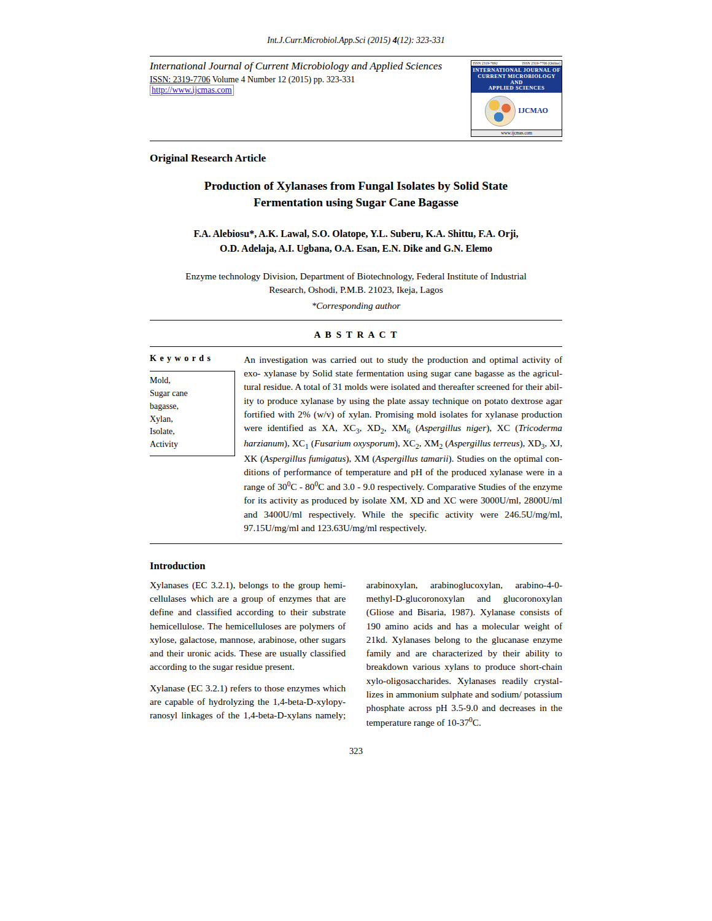Int.J.Curr.Microbiol.App.Sci (2015) 4(12): 323-331
International Journal of Current Microbiology and Applied Sciences
ISSN: 2319-7706 Volume 4 Number 12 (2015) pp. 323-331
http://www.ijcmas.com
ISSN 2319-7692 ISSN 2319-7706 (Online)
INTERNATIONAL JOURNAL OF
CURRENT MICROBIOLOGY AND
APPLIED SCIENCES
IJCMAO
www.ijcmas.com
Original Research Article
Production of Xylanases from Fungal Isolates by Solid State
Fermentation using Sugar Cane Bagasse
F.A. Alebiosu*, A.K. Lawal, S.O. Olatope, Y.L. Suberu, K.A. Shittu, F.A. Orji,
O.D. Adelaja, A.I. Ugbana, O.A. Esan, E.N. Dike and G.N. Elemo
Enzyme technology Division, Department of Biotechnology, Federal Institute of Industrial
Research, Oshodi, P.M.B. 21023, Ikeja, Lagos
*Corresponding author
A B S T R A C T
K e y w o r d s
Mold,
Sugar cane
bagasse,
Xylan,
Isolate,
Activity
An investigation was carried out to study the production and optimal activity of exo- xylanase by Solid state fermentation using sugar cane bagasse as the agricultural residue. A total of 31 molds were isolated and thereafter screened for their ability to produce xylanase by using the plate assay technique on potato dextrose agar fortified with 2% (w/v) of xylan. Promising mold isolates for xylanase production were identified as XA, XC3, XD2, XM6 (Aspergillus niger), XC (Tricoderma harzianum), XC1 (Fusarium oxysporum), XC2, XM2 (Aspergillus terreus), XD3, XJ, XK (Aspergillus fumigatus), XM (Aspergillus tamarii). Studies on the optimal conditions of performance of temperature and pH of the produced xylanase were in a range of 300C - 800C and 3.0 - 9.0 respectively. Comparative Studies of the enzyme for its activity as produced by isolate XM, XD and XC were 3000U/ml, 2800U/ml and 3400U/ml respectively. While the specific activity were 246.5U/mg/ml, 97.15U/mg/ml and 123.63U/mg/ml respectively.
Introduction
Xylanases (EC 3.2.1), belongs to the group hemicellulases which are a group of enzymes that are define and classified according to their substrate hemicellulose. The hemicelluloses are polymers of xylose, galactose, mannose, arabinose, other sugars and their uronic acids. These are usually classified according to the sugar residue present.
Xylanase (EC 3.2.1) refers to those enzymes which are capable of hydrolyzing the 1,4-beta-D-xylopyranosyl linkages of the 1,4-beta-D-xylans namely; arabinoxylan, arabinoglucoxylan, arabino-4-0-methyl-D-glucoronoxylan and glucoronoxylan (Gliose and Bisaria, 1987). Xylanase consists of 190 amino acids and has a molecular weight of 21kd. Xylanases belong to the glucanase enzyme family and are characterized by their ability to breakdown various xylans to produce short-chain xylo-oligosaccharides. Xylanases readily crystallizes in ammonium sulphate and sodium/ potassium phosphate across pH 3.5-9.0 and decreases in the temperature range of 10-370C.
323